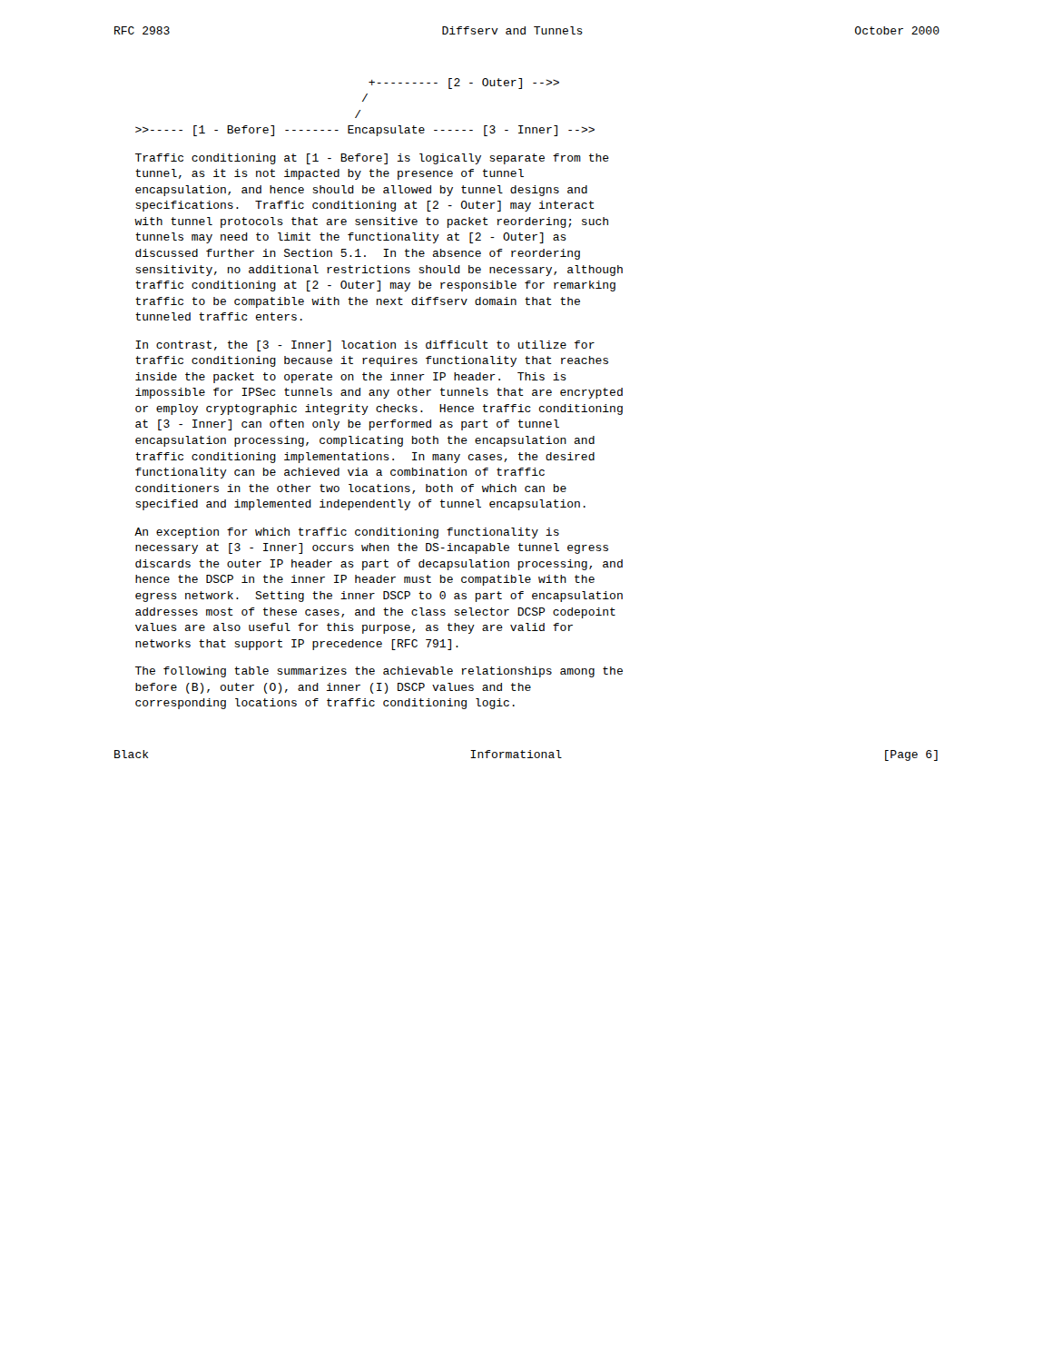RFC 2983 Diffserv and Tunnels October 2000
                                    +--------- [2 - Outer] -->>
                                   /
                                  /
   >>----- [1 - Before] -------- Encapsulate ------ [3 - Inner] -->>
Traffic conditioning at [1 - Before] is logically separate from the tunnel, as it is not impacted by the presence of tunnel encapsulation, and hence should be allowed by tunnel designs and specifications. Traffic conditioning at [2 - Outer] may interact with tunnel protocols that are sensitive to packet reordering; such tunnels may need to limit the functionality at [2 - Outer] as discussed further in Section 5.1. In the absence of reordering sensitivity, no additional restrictions should be necessary, although traffic conditioning at [2 - Outer] may be responsible for remarking traffic to be compatible with the next diffserv domain that the tunneled traffic enters.
In contrast, the [3 - Inner] location is difficult to utilize for traffic conditioning because it requires functionality that reaches inside the packet to operate on the inner IP header. This is impossible for IPSec tunnels and any other tunnels that are encrypted or employ cryptographic integrity checks. Hence traffic conditioning at [3 - Inner] can often only be performed as part of tunnel encapsulation processing, complicating both the encapsulation and traffic conditioning implementations. In many cases, the desired functionality can be achieved via a combination of traffic conditioners in the other two locations, both of which can be specified and implemented independently of tunnel encapsulation.
An exception for which traffic conditioning functionality is necessary at [3 - Inner] occurs when the DS-incapable tunnel egress discards the outer IP header as part of decapsulation processing, and hence the DSCP in the inner IP header must be compatible with the egress network. Setting the inner DSCP to 0 as part of encapsulation addresses most of these cases, and the class selector DCSP codepoint values are also useful for this purpose, as they are valid for networks that support IP precedence [RFC 791].
The following table summarizes the achievable relationships among the before (B), outer (O), and inner (I) DSCP values and the corresponding locations of traffic conditioning logic.
Black Informational [Page 6]